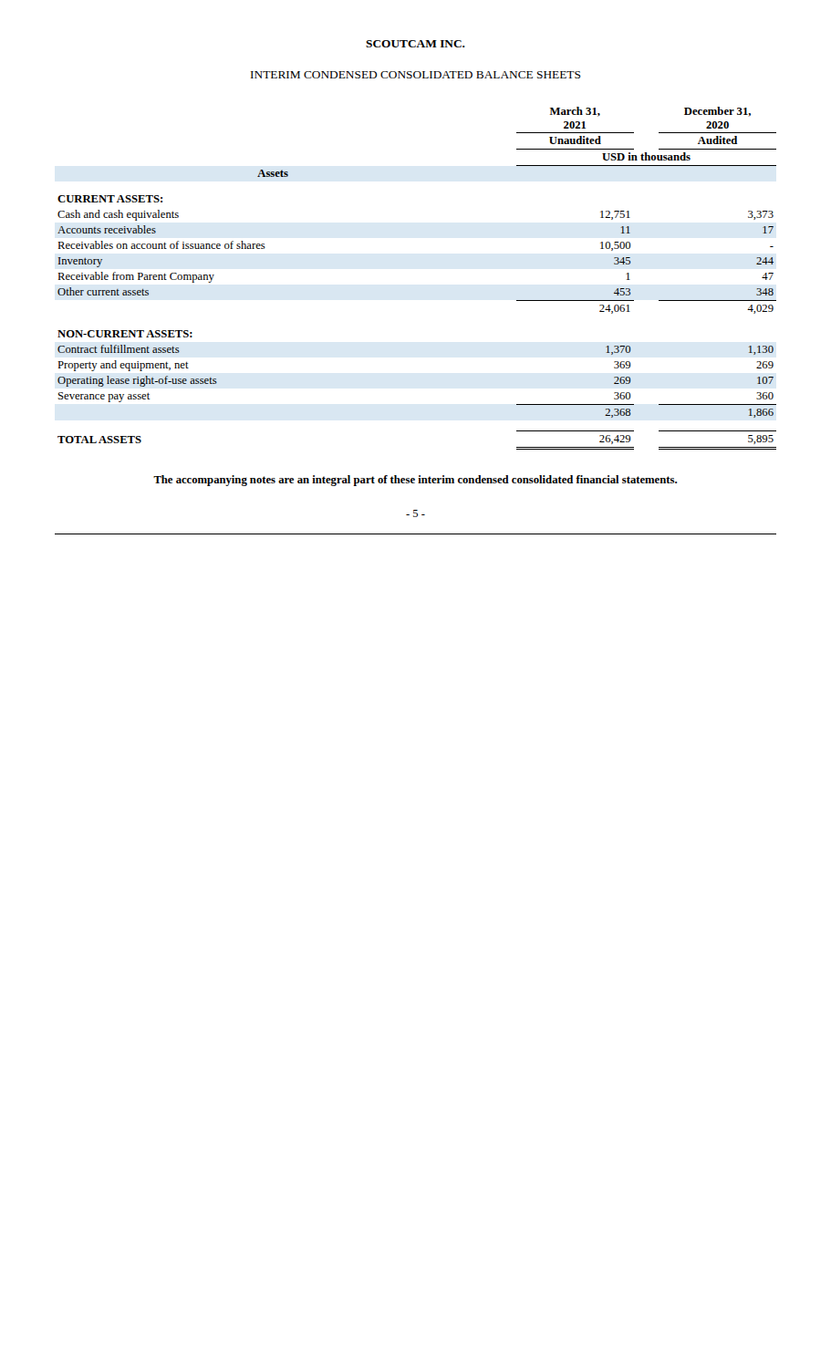SCOUTCAM INC.
INTERIM CONDENSED CONSOLIDATED BALANCE SHEETS
| | | March 31, 2021 | | December 31, 2020 |
| | | Unaudited | | Audited |
| | | USD in thousands |
| Assets | | | | |
| CURRENT ASSETS: | | | | |
| Cash and cash equivalents | | 12,751 | | 3,373 |
| Accounts receivables | | 11 | | 17 |
| Receivables on account of issuance of shares | | 10,500 | | - |
| Inventory | | 345 | | 244 |
| Receivable from Parent Company | | 1 | | 47 |
| Other current assets | | 453 | | 348 |
| | | 24,061 | | 4,029 |
| NON-CURRENT ASSETS: | | | | |
| Contract fulfillment assets | | 1,370 | | 1,130 |
| Property and equipment, net | | 369 | | 269 |
| Operating lease right-of-use assets | | 269 | | 107 |
| Severance pay asset | | 360 | | 360 |
| | | 2,368 | | 1,866 |
| TOTAL ASSETS | | 26,429 | | 5,895 |
The accompanying notes are an integral part of these interim condensed consolidated financial statements.
- 5 -